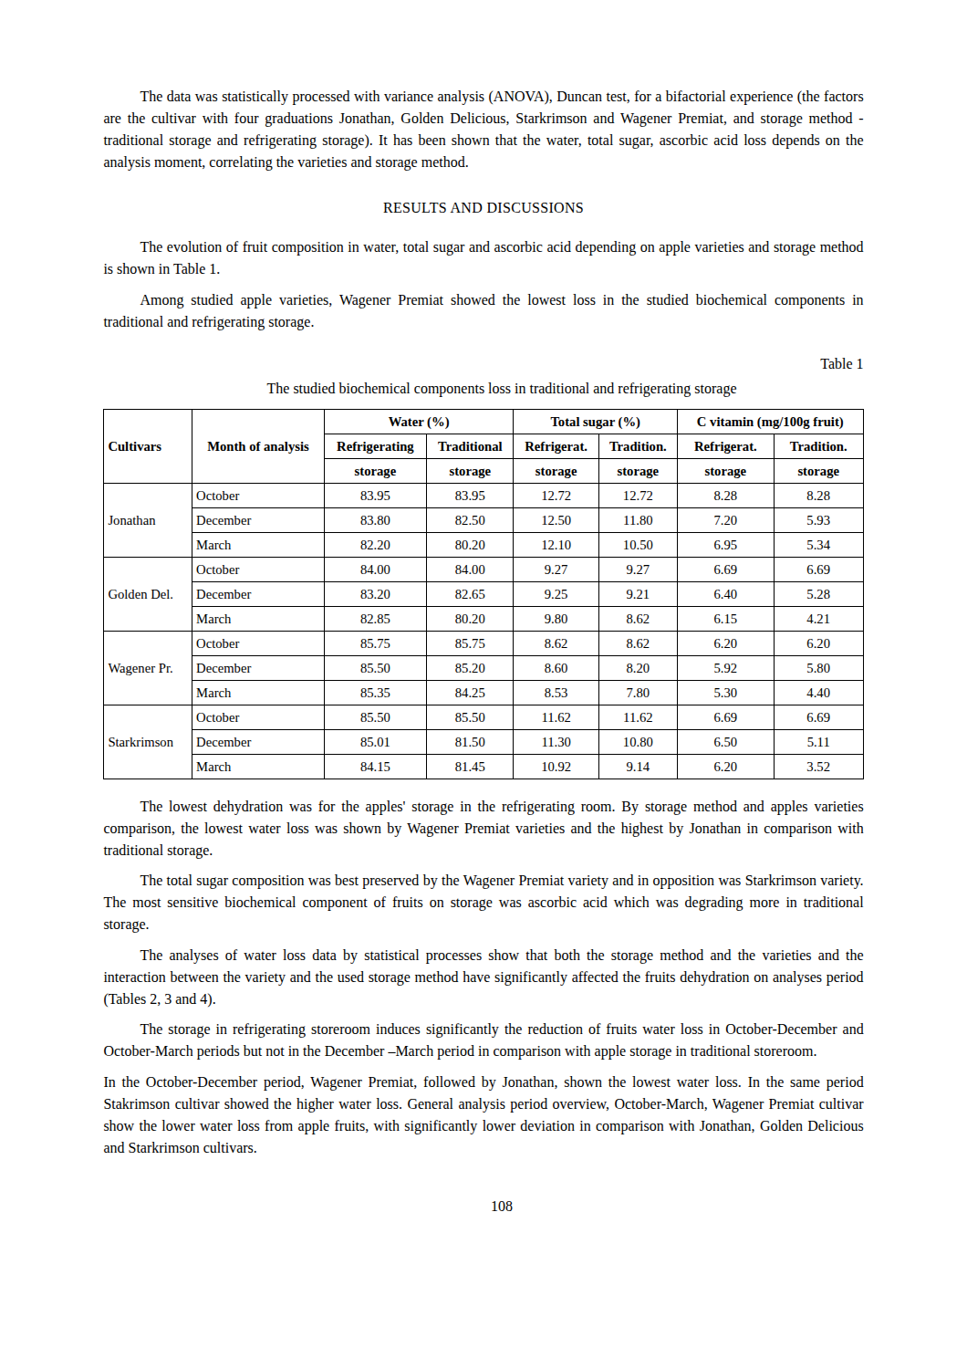The data was statistically processed with variance analysis (ANOVA), Duncan test, for a bifactorial experience (the factors are the cultivar with four graduations Jonathan, Golden Delicious, Starkrimson and Wagener Premiat, and storage method - traditional storage and refrigerating storage). It has been shown that the water, total sugar, ascorbic acid loss depends on the analysis moment, correlating the varieties and storage method.
Results and Discussions
The evolution of fruit composition in water, total sugar and ascorbic acid depending on apple varieties and storage method is shown in Table 1.
Among studied apple varieties, Wagener Premiat showed the lowest loss in the studied biochemical components in traditional and refrigerating storage.
Table 1
The studied biochemical components loss in traditional and refrigerating storage
| Cultivars | Month of analysis | Water (%) | Total sugar (%) | C vitamin (mg/100g fruit) |
| --- | --- | --- | --- | --- |
| Refrigerating | Traditional | Refrigerat. | Tradition. | Refrigerat. | Tradition. |
| storage | storage | storage | storage | storage | storage |
| Jonathan | October | 83.95 | 83.95 | 12.72 | 12.72 | 8.28 | 8.28 |
| December | 83.80 | 82.50 | 12.50 | 11.80 | 7.20 | 5.93 |
| March | 82.20 | 80.20 | 12.10 | 10.50 | 6.95 | 5.34 |
| Golden Del. | October | 84.00 | 84.00 | 9.27 | 9.27 | 6.69 | 6.69 |
| December | 83.20 | 82.65 | 9.25 | 9.21 | 6.40 | 5.28 |
| March | 82.85 | 80.20 | 9.80 | 8.62 | 6.15 | 4.21 |
| Wagener Pr. | October | 85.75 | 85.75 | 8.62 | 8.62 | 6.20 | 6.20 |
| December | 85.50 | 85.20 | 8.60 | 8.20 | 5.92 | 5.80 |
| March | 85.35 | 84.25 | 8.53 | 7.80 | 5.30 | 4.40 |
| Starkrimson | October | 85.50 | 85.50 | 11.62 | 11.62 | 6.69 | 6.69 |
| December | 85.01 | 81.50 | 11.30 | 10.80 | 6.50 | 5.11 |
| March | 84.15 | 81.45 | 10.92 | 9.14 | 6.20 | 3.52 |
The lowest dehydration was for the apples' storage in the refrigerating room. By storage method and apples varieties comparison, the lowest water loss was shown by Wagener Premiat varieties and the highest by Jonathan in comparison with traditional storage.
The total sugar composition was best preserved by the Wagener Premiat variety and in opposition was Starkrimson variety. The most sensitive biochemical component of fruits on storage was ascorbic acid which was degrading more in traditional storage.
The analyses of water loss data by statistical processes show that both the storage method and the varieties and the interaction between the variety and the used storage method have significantly affected the fruits dehydration on analyses period (Tables 2, 3 and 4).
The storage in refrigerating storeroom induces significantly the reduction of fruits water loss in October-December and October-March periods but not in the December –March period in comparison with apple storage in traditional storeroom.
In the October-December period, Wagener Premiat, followed by Jonathan, shown the lowest water loss. In the same period Stakrimson cultivar showed the higher water loss. General analysis period overview, October-March, Wagener Premiat cultivar show the lower water loss from apple fruits, with significantly lower deviation in comparison with Jonathan, Golden Delicious and Starkrimson cultivars.
108